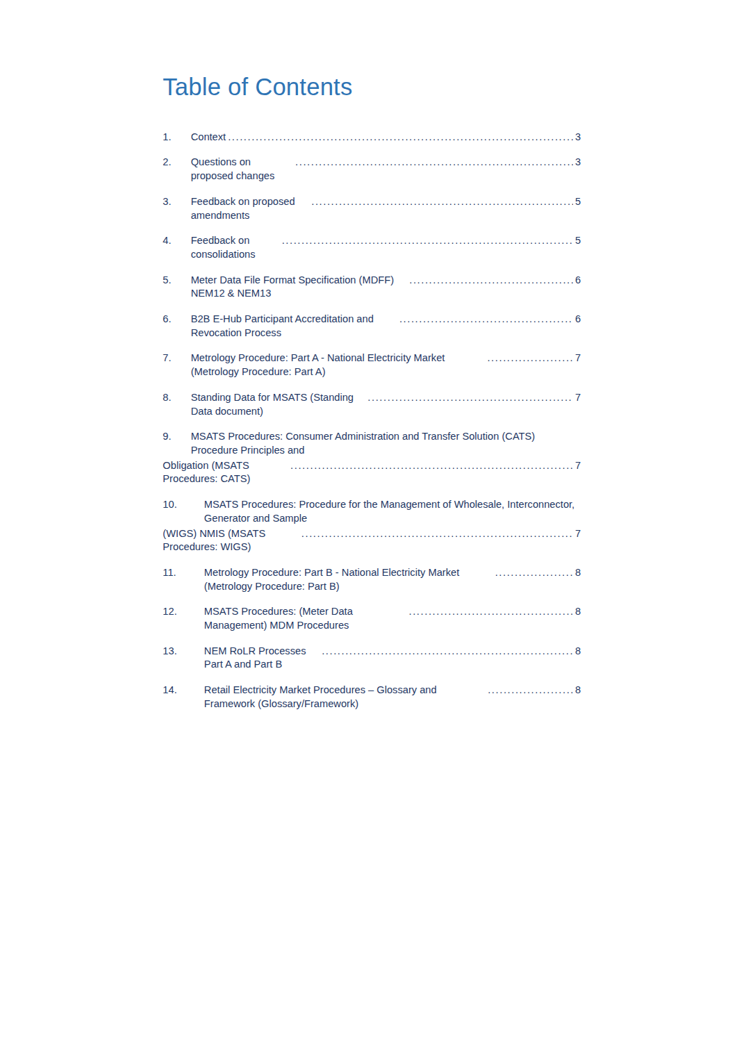Table of Contents
1. Context ........................................................................................................................................... 3
2. Questions on proposed changes ..................................................................................................... 3
3. Feedback on proposed amendments ............................................................................................. 5
4. Feedback on consolidations ......................................................................................................... 5
5. Meter Data File Format Specification (MDFF) NEM12 & NEM13 ....................................................... 6
6. B2B E-Hub Participant Accreditation and Revocation Process ........................................................... 6
7. Metrology Procedure: Part A - National Electricity Market (Metrology Procedure: Part A) ............................. 7
8. Standing Data for MSATS (Standing Data document) ....................................................................... 7
9. MSATS Procedures: Consumer Administration and Transfer Solution (CATS) Procedure Principles and
Obligation (MSATS Procedures: CATS) ..................................................................................................... 7
10. MSATS Procedures: Procedure for the Management of Wholesale, Interconnector, Generator and Sample
(WIGS) NMIS (MSATS Procedures: WIGS) .................................................................................................. 7
11. Metrology Procedure: Part B - National Electricity Market (Metrology Procedure: Part B) ........................... 8
12. MSATS Procedures: (Meter Data Management) MDM Procedures ............................................................. 8
13. NEM RoLR Processes Part A and Part B ..................................................................................................... 8
14. Retail Electricity Market Procedures – Glossary and Framework (Glossary/Framework) .............................. 8